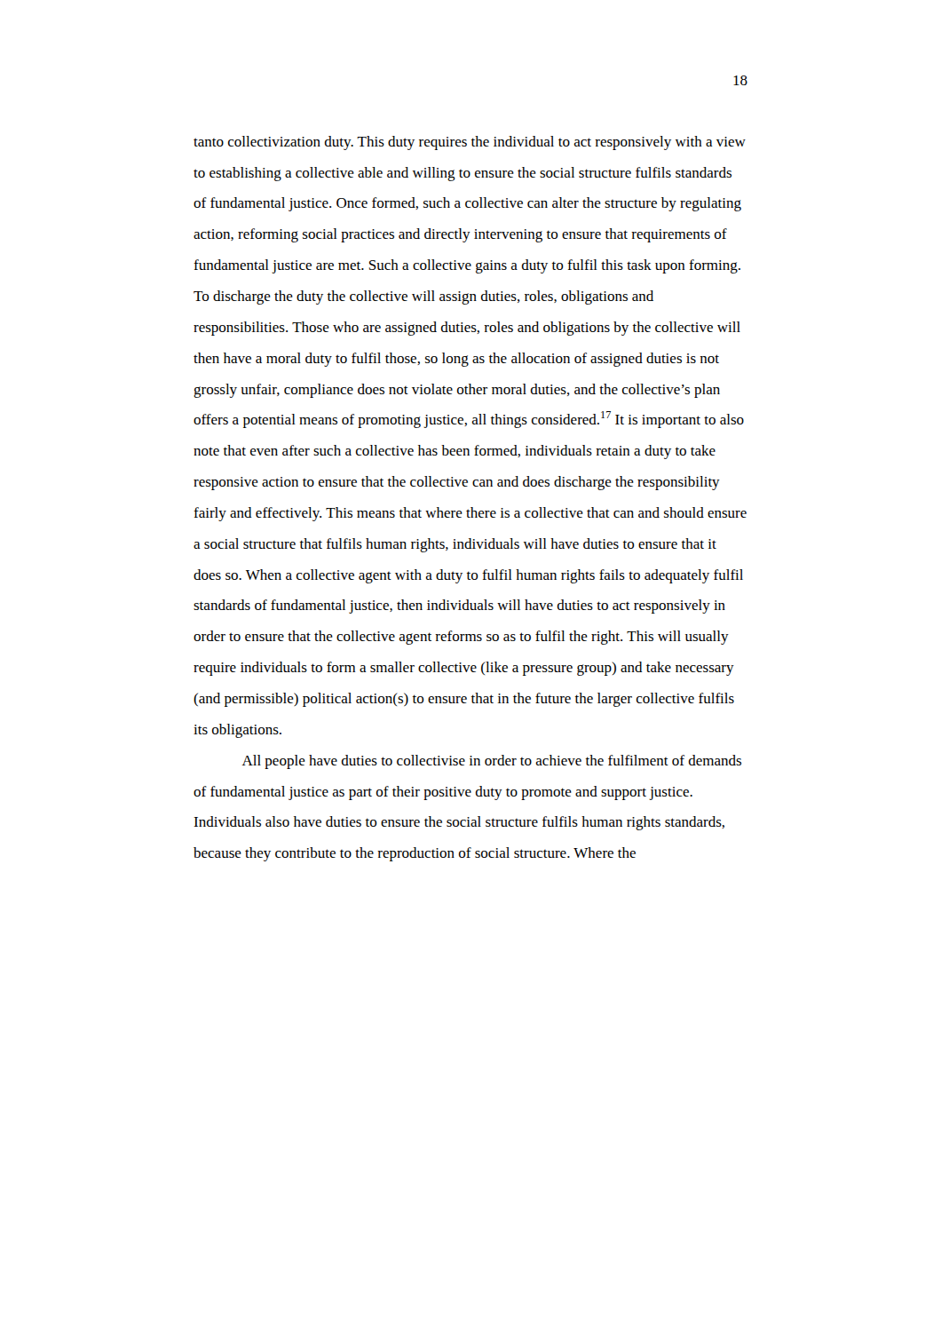18
tanto collectivization duty. This duty requires the individual to act responsively with a view to establishing a collective able and willing to ensure the social structure fulfils standards of fundamental justice. Once formed, such a collective can alter the structure by regulating action, reforming social practices and directly intervening to ensure that requirements of fundamental justice are met. Such a collective gains a duty to fulfil this task upon forming. To discharge the duty the collective will assign duties, roles, obligations and responsibilities. Those who are assigned duties, roles and obligations by the collective will then have a moral duty to fulfil those, so long as the allocation of assigned duties is not grossly unfair, compliance does not violate other moral duties, and the collective’s plan offers a potential means of promoting justice, all things considered.17 It is important to also note that even after such a collective has been formed, individuals retain a duty to take responsive action to ensure that the collective can and does discharge the responsibility fairly and effectively. This means that where there is a collective that can and should ensure a social structure that fulfils human rights, individuals will have duties to ensure that it does so. When a collective agent with a duty to fulfil human rights fails to adequately fulfil standards of fundamental justice, then individuals will have duties to act responsively in order to ensure that the collective agent reforms so as to fulfil the right. This will usually require individuals to form a smaller collective (like a pressure group) and take necessary (and permissible) political action(s) to ensure that in the future the larger collective fulfils its obligations.
All people have duties to collectivise in order to achieve the fulfilment of demands of fundamental justice as part of their positive duty to promote and support justice. Individuals also have duties to ensure the social structure fulfils human rights standards, because they contribute to the reproduction of social structure. Where the